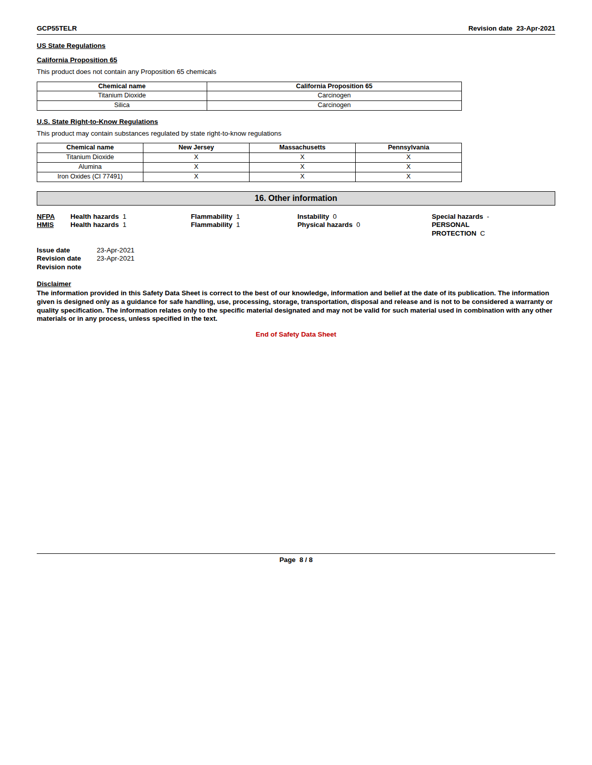GCP55TELR Revision date 23-Apr-2021
US State Regulations
California Proposition 65
This product does not contain any Proposition 65 chemicals
| Chemical name | California Proposition 65 |
| --- | --- |
| Titanium Dioxide | Carcinogen |
| Silica | Carcinogen |
U.S. State Right-to-Know Regulations
This product may contain substances regulated by state right-to-know regulations
| Chemical name | New Jersey | Massachusetts | Pennsylvania |
| --- | --- | --- | --- |
| Titanium Dioxide | X | X | X |
| Alumina | X | X | X |
| Iron Oxides (CI 77491) | X | X | X |
16. Other information
| NFPA | Health hazards 1 | Flammability 1 | Instability 0 | Special hazards - |
| HMIS | Health hazards 1 | Flammability 1 | Physical hazards 0 | PERSONAL PROTECTION C |
| Issue date | 23-Apr-2021 |
| Revision date | 23-Apr-2021 |
| Revision note | |
Disclaimer
The information provided in this Safety Data Sheet is correct to the best of our knowledge, information and belief at the date of its publication. The information given is designed only as a guidance for safe handling, use, processing, storage, transportation, disposal and release and is not to be considered a warranty or quality specification. The information relates only to the specific material designated and may not be valid for such material used in combination with any other materials or in any process, unless specified in the text.
End of Safety Data Sheet
Page 8 / 8